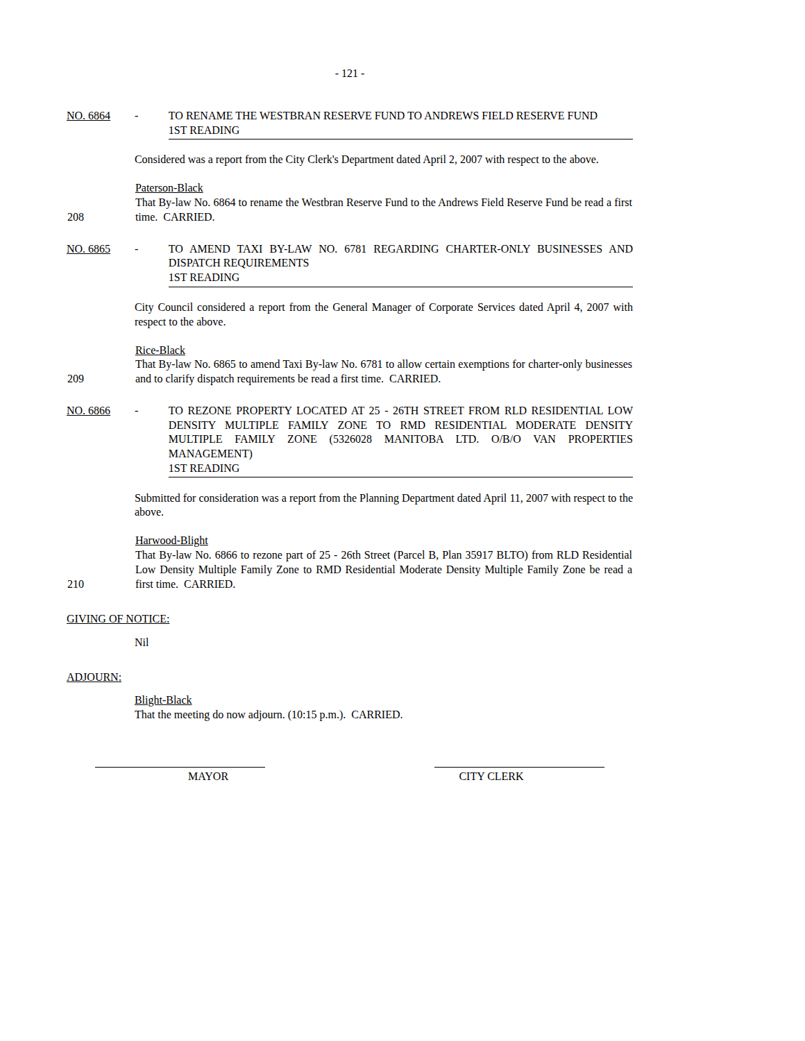- 121 -
| NO. 6864 | - | TO RENAME THE WESTBRAN RESERVE FUND TO ANDREWS FIELD RESERVE FUND 1ST READING |
Considered was a report from the City Clerk's Department dated April 2, 2007 with respect to the above.
| 208 | Paterson-Black That By-law No. 6864 to rename the Westbran Reserve Fund to the Andrews Field Reserve Fund be read a first time. CARRIED. |
| NO. 6865 | - | TO AMEND TAXI BY-LAW NO. 6781 REGARDING CHARTER-ONLY BUSINESSES AND DISPATCH REQUIREMENTS 1ST READING |
City Council considered a report from the General Manager of Corporate Services dated April 4, 2007 with respect to the above.
| 209 | Rice-Black That By-law No. 6865 to amend Taxi By-law No. 6781 to allow certain exemptions for charter-only businesses and to clarify dispatch requirements be read a first time. CARRIED. |
| NO. 6866 | - | TO REZONE PROPERTY LOCATED AT 25 - 26TH STREET FROM RLD RESIDENTIAL LOW DENSITY MULTIPLE FAMILY ZONE TO RMD RESIDENTIAL MODERATE DENSITY MULTIPLE FAMILY ZONE (5326028 MANITOBA LTD. O/B/O VAN PROPERTIES MANAGEMENT) 1ST READING |
Submitted for consideration was a report from the Planning Department dated April 11, 2007 with respect to the above.
| 210 | Harwood-Blight That By-law No. 6866 to rezone part of 25 - 26th Street (Parcel B, Plan 35917 BLTO) from RLD Residential Low Density Multiple Family Zone to RMD Residential Moderate Density Multiple Family Zone be read a first time. CARRIED. |
GIVING OF NOTICE:
Nil
ADJOURN:
Blight-Black That the meeting do now adjourn. (10:15 p.m.). CARRIED.
MAYOR
CITY CLERK